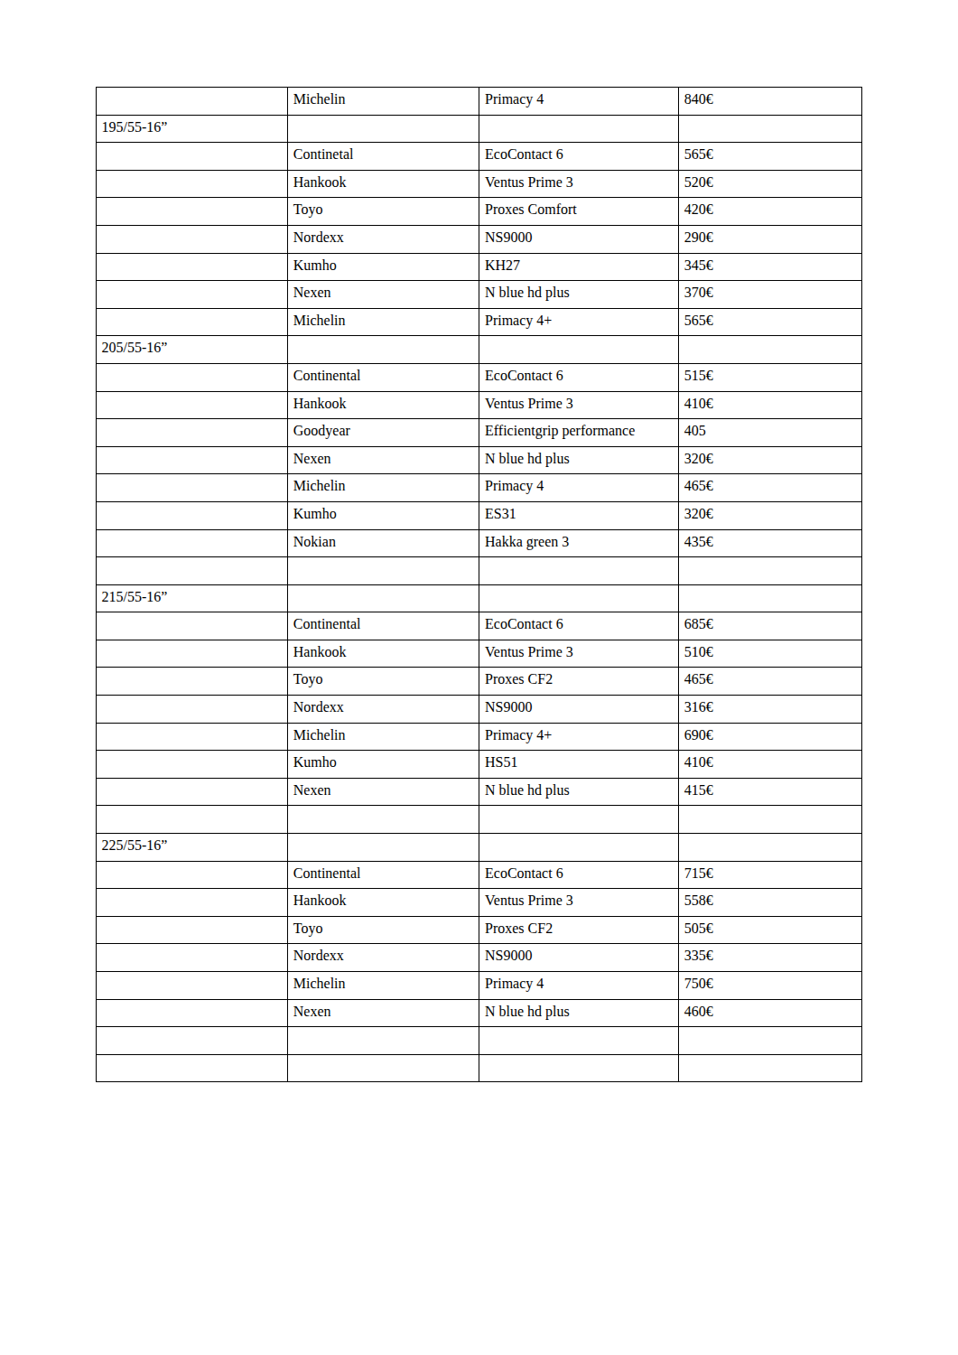| | Michelin | Primacy 4 | 840€ |
| 195/55-16” | | | |
| | Continetal | EcoContact 6 | 565€ |
| | Hankook | Ventus Prime 3 | 520€ |
| | Toyo | Proxes Comfort | 420€ |
| | Nordexx | NS9000 | 290€ |
| | Kumho | KH27 | 345€ |
| | Nexen | N blue hd plus | 370€ |
| | Michelin | Primacy 4+ | 565€ |
| 205/55-16” | | | |
| | Continental | EcoContact 6 | 515€ |
| | Hankook | Ventus Prime 3 | 410€ |
| | Goodyear | Efficientgrip performance | 405 |
| | Nexen | N blue hd plus | 320€ |
| | Michelin | Primacy 4 | 465€ |
| | Kumho | ES31 | 320€ |
| | Nokian | Hakka green 3 | 435€ |
| 215/55-16” | | | |
| | Continental | EcoContact 6 | 685€ |
| | Hankook | Ventus Prime 3 | 510€ |
| | Toyo | Proxes CF2 | 465€ |
| | Nordexx | NS9000 | 316€ |
| | Michelin | Primacy 4+ | 690€ |
| | Kumho | HS51 | 410€ |
| | Nexen | N blue hd plus | 415€ |
| 225/55-16” | | | |
| | Continental | EcoContact 6 | 715€ |
| | Hankook | Ventus Prime 3 | 558€ |
| | Toyo | Proxes CF2 | 505€ |
| | Nordexx | NS9000 | 335€ |
| | Michelin | Primacy 4 | 750€ |
| | Nexen | N blue hd plus | 460€ |